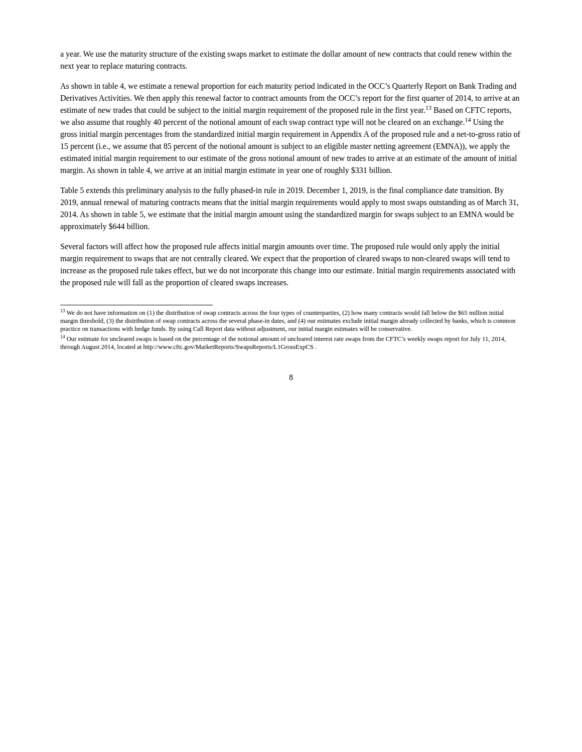a year. We use the maturity structure of the existing swaps market to estimate the dollar amount of new contracts that could renew within the next year to replace maturing contracts.
As shown in table 4, we estimate a renewal proportion for each maturity period indicated in the OCC’s Quarterly Report on Bank Trading and Derivatives Activities. We then apply this renewal factor to contract amounts from the OCC’s report for the first quarter of 2014, to arrive at an estimate of new trades that could be subject to the initial margin requirement of the proposed rule in the first year.13 Based on CFTC reports, we also assume that roughly 40 percent of the notional amount of each swap contract type will not be cleared on an exchange.14 Using the gross initial margin percentages from the standardized initial margin requirement in Appendix A of the proposed rule and a net-to-gross ratio of 15 percent (i.e., we assume that 85 percent of the notional amount is subject to an eligible master netting agreement (EMNA)), we apply the estimated initial margin requirement to our estimate of the gross notional amount of new trades to arrive at an estimate of the amount of initial margin. As shown in table 4, we arrive at an initial margin estimate in year one of roughly $331 billion.
Table 5 extends this preliminary analysis to the fully phased-in rule in 2019. December 1, 2019, is the final compliance date transition. By 2019, annual renewal of maturing contracts means that the initial margin requirements would apply to most swaps outstanding as of March 31, 2014. As shown in table 5, we estimate that the initial margin amount using the standardized margin for swaps subject to an EMNA would be approximately $644 billion.
Several factors will affect how the proposed rule affects initial margin amounts over time. The proposed rule would only apply the initial margin requirement to swaps that are not centrally cleared. We expect that the proportion of cleared swaps to non-cleared swaps will tend to increase as the proposed rule takes effect, but we do not incorporate this change into our estimate. Initial margin requirements associated with the proposed rule will fall as the proportion of cleared swaps increases.
13 We do not have information on (1) the distribution of swap contracts across the four types of counterparties, (2) how many contracts would fall below the $65 million initial margin threshold, (3) the distribution of swap contracts across the several phase-in dates, and (4) our estimates exclude initial margin already collected by banks, which is common practice on transactions with hedge funds. By using Call Report data without adjustment, our initial margin estimates will be conservative.
14 Our estimate for uncleared swaps is based on the percentage of the notional amount of uncleared interest rate swaps from the CFTC’s weekly swaps report for July 11, 2014, through August 2014, located at http://www.cftc.gov/MarketReports/SwapsReports/L1GrossExpCS .
8